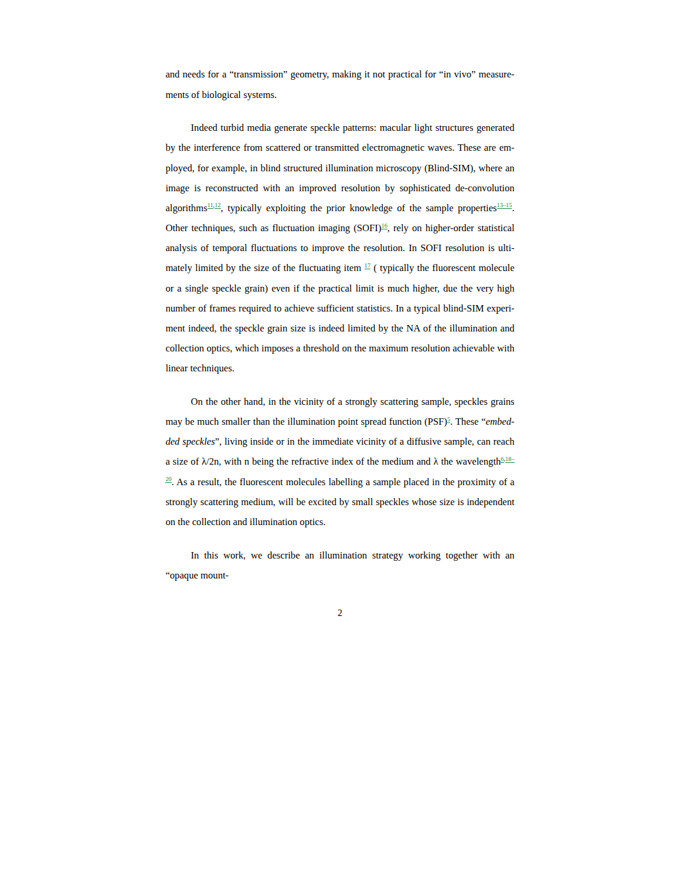and needs for a “transmission” geometry, making it not practical for “in vivo” measurements of biological systems.
Indeed turbid media generate speckle patterns: macular light structures generated by the interference from scattered or transmitted electromagnetic waves. These are employed, for example, in blind structured illumination microscopy (Blind-SIM), where an image is reconstructed with an improved resolution by sophisticated de-convolution algorithms11,12, typically exploiting the prior knowledge of the sample properties13–15. Other techniques, such as fluctuation imaging (SOFI)16, rely on higher-order statistical analysis of temporal fluctuations to improve the resolution. In SOFI resolution is ultimately limited by the size of the fluctuating item 17 ( typically the fluorescent molecule or a single speckle grain) even if the practical limit is much higher, due the very high number of frames required to achieve sufficient statistics. In a typical blind-SIM experiment indeed, the speckle grain size is indeed limited by the NA of the illumination and collection optics, which imposes a threshold on the maximum resolution achievable with linear techniques.
On the other hand, in the vicinity of a strongly scattering sample, speckles grains may be much smaller than the illumination point spread function (PSF)5. These “embedded speckles”, living inside or in the immediate vicinity of a diffusive sample, can reach a size of λ/2n, with n being the refractive index of the medium and λ the wavelength6,18–20. As a result, the fluorescent molecules labelling a sample placed in the proximity of a strongly scattering medium, will be excited by small speckles whose size is independent on the collection and illumination optics.
In this work, we describe an illumination strategy working together with an “opaque mount-
2